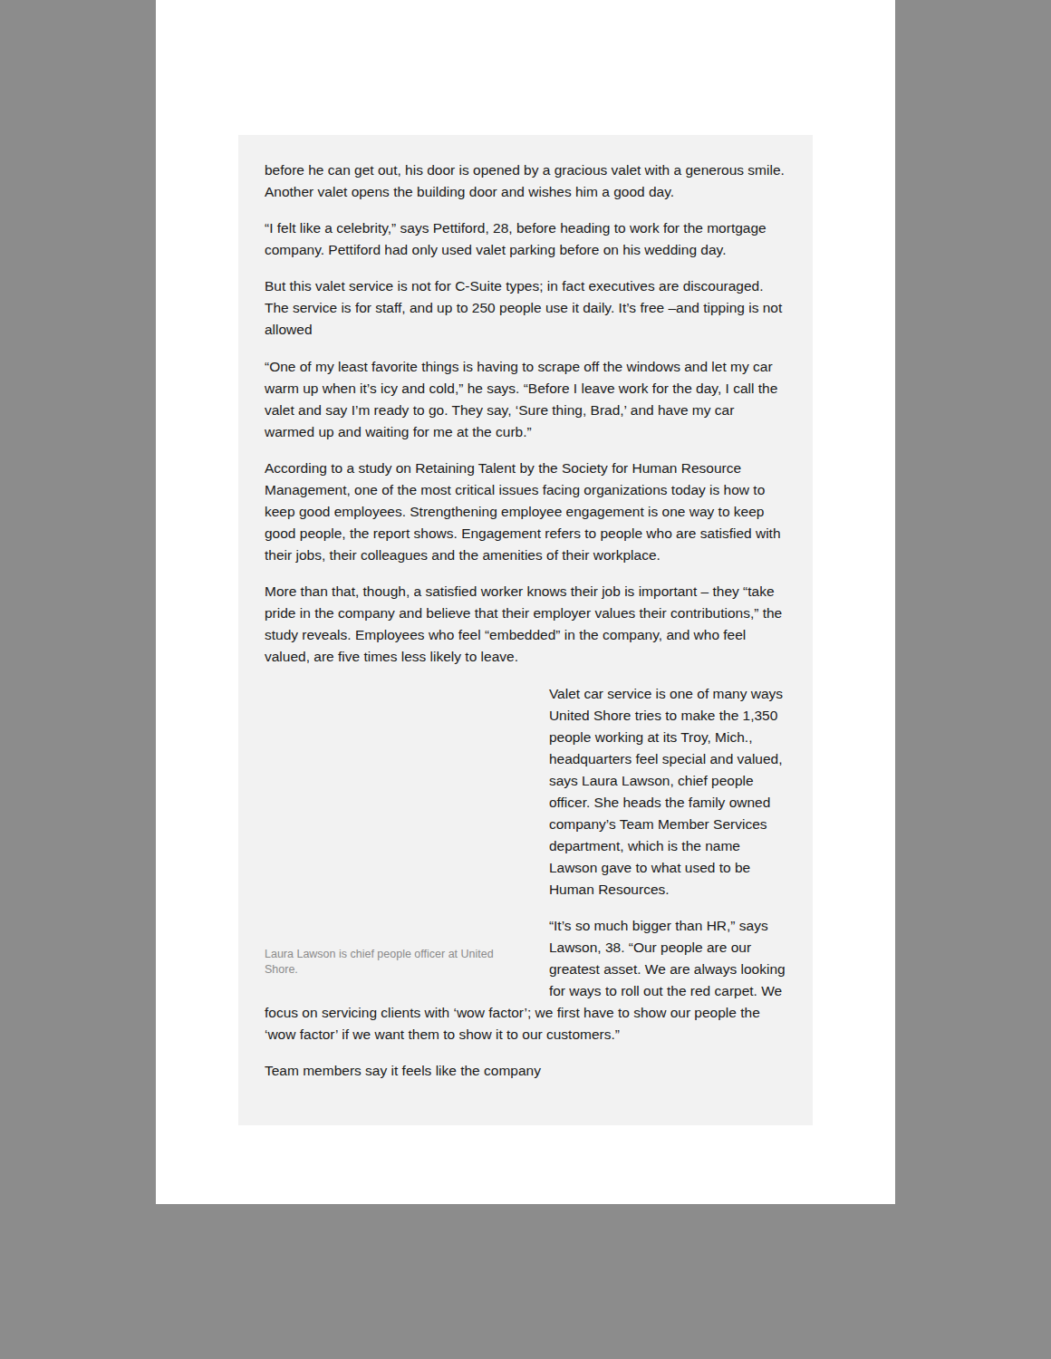before he can get out, his door is opened by a gracious valet with a generous smile. Another valet opens the building door and wishes him a good day.
“I felt like a celebrity,” says Pettiford, 28, before heading to work for the mortgage company. Pettiford had only used valet parking before on his wedding day.
But this valet service is not for C-Suite types; in fact executives are discouraged. The service is for staff, and up to 250 people use it daily. It’s free –and tipping is not allowed
“One of my least favorite things is having to scrape off the windows and let my car warm up when it’s icy and cold,” he says. “Before I leave work for the day, I call the valet and say I’m ready to go. They say, ‘Sure thing, Brad,’ and have my car warmed up and waiting for me at the curb.”
According to a study on Retaining Talent by the Society for Human Resource Management, one of the most critical issues facing organizations today is how to keep good employees. Strengthening employee engagement is one way to keep good people, the report shows. Engagement refers to people who are satisfied with their jobs, their colleagues and the amenities of their workplace.
More than that, though, a satisfied worker knows their job is important – they “take pride in the company and believe that their employer values their contributions,” the study reveals. Employees who feel “embedded” in the company, and who feel valued, are five times less likely to leave.
Laura Lawson is chief people officer at United Shore.
Valet car service is one of many ways United Shore tries to make the 1,350 people working at its Troy, Mich., headquarters feel special and valued, says Laura Lawson, chief people officer. She heads the family owned company’s Team Member Services department, which is the name Lawson gave to what used to be Human Resources.
“It’s so much bigger than HR,” says Lawson, 38. “Our people are our greatest asset. We are always looking for ways to roll out the red carpet. We focus on servicing clients with ‘wow factor’; we first have to show our people the ‘wow factor’ if we want them to show it to our customers.”
Team members say it feels like the company